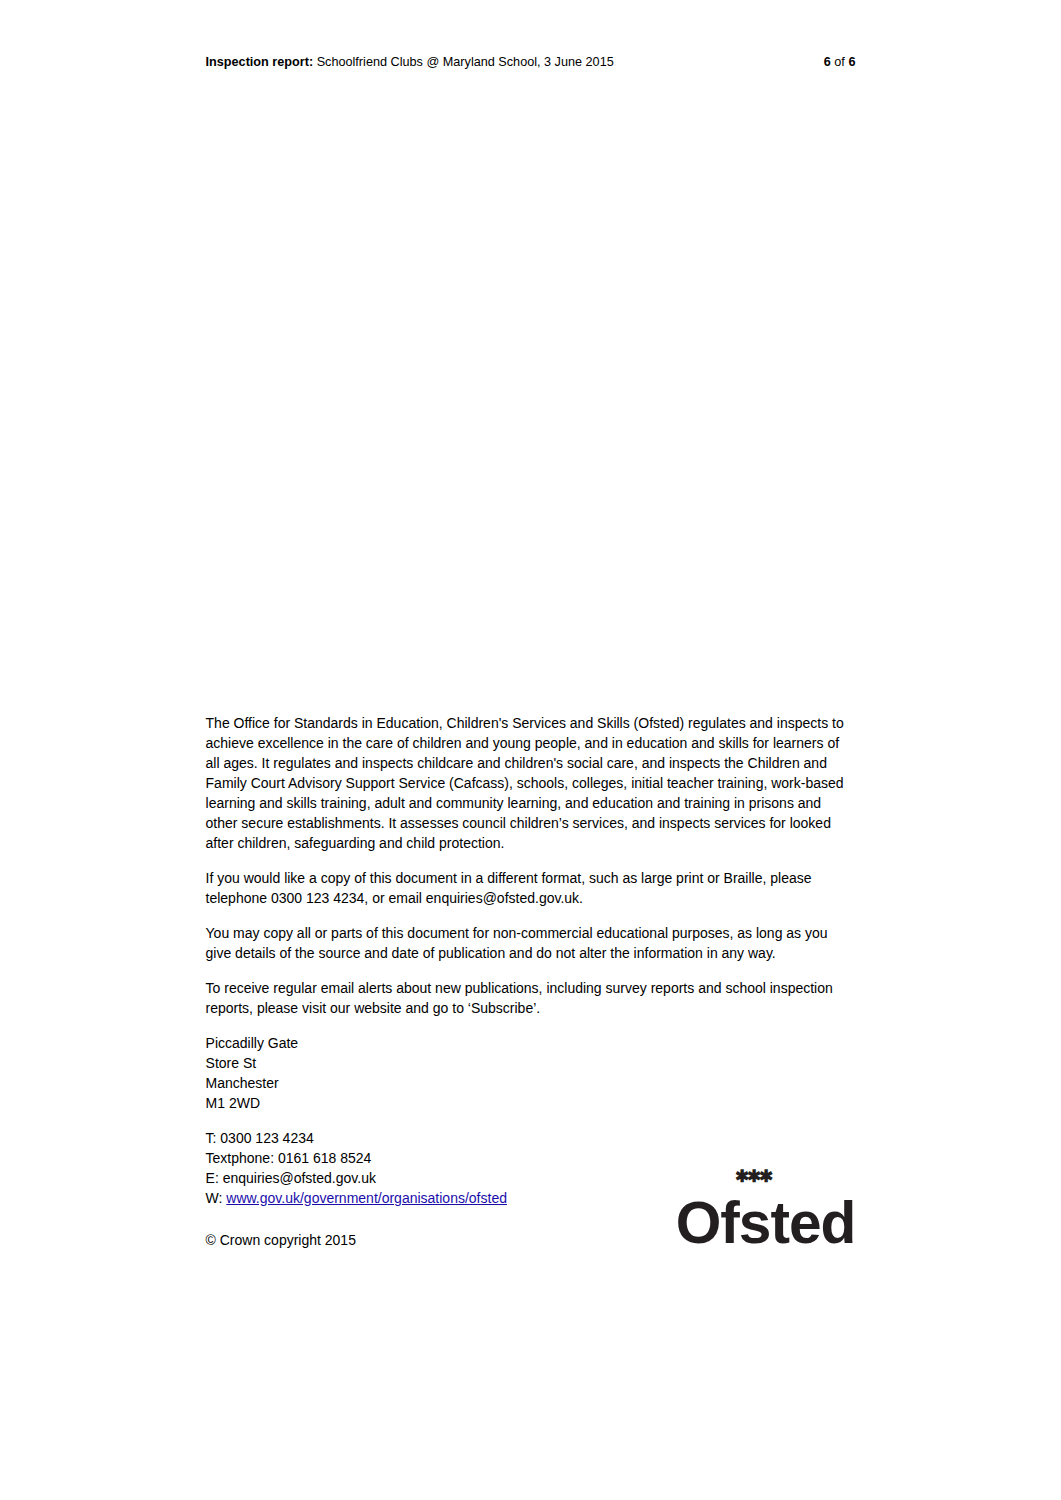Inspection report: Schoolfriend Clubs @ Maryland School, 3 June 2015
6 of 6
The Office for Standards in Education, Children's Services and Skills (Ofsted) regulates and inspects to achieve excellence in the care of children and young people, and in education and skills for learners of all ages. It regulates and inspects childcare and children's social care, and inspects the Children and Family Court Advisory Support Service (Cafcass), schools, colleges, initial teacher training, work-based learning and skills training, adult and community learning, and education and training in prisons and other secure establishments. It assesses council children’s services, and inspects services for looked after children, safeguarding and child protection.
If you would like a copy of this document in a different format, such as large print or Braille, please telephone 0300 123 4234, or email enquiries@ofsted.gov.uk.
You may copy all or parts of this document for non-commercial educational purposes, as long as you give details of the source and date of publication and do not alter the information in any way.
To receive regular email alerts about new publications, including survey reports and school inspection reports, please visit our website and go to ‘Subscribe’.
Piccadilly Gate
Store St
Manchester
M1 2WD
T: 0300 123 4234
Textphone: 0161 618 8524
E: enquiries@ofsted.gov.uk
W: www.gov.uk/government/organisations/ofsted
© Crown copyright 2015
✱✱✱Ofsted